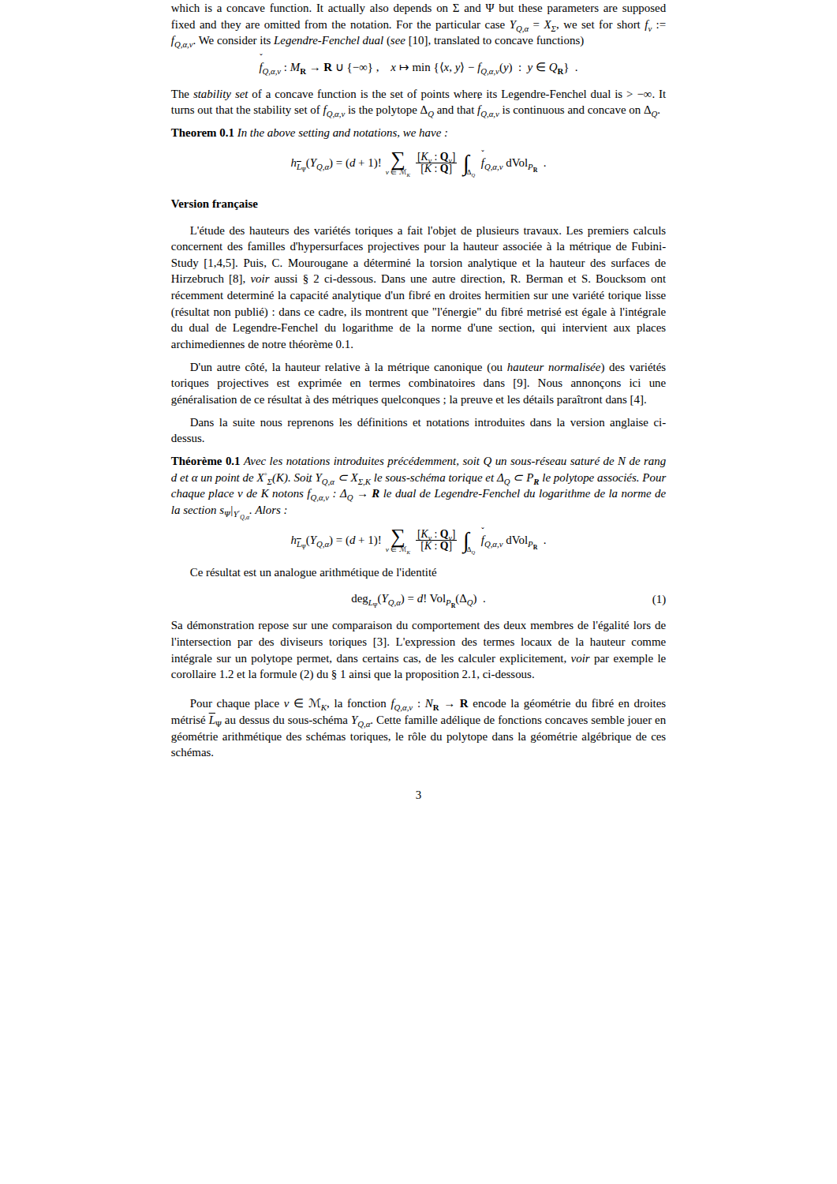which is a concave function. It actually also depends on Σ and Ψ but these parameters are supposed fixed and they are omitted from the notation. For the particular case YQ,α = XΣ, we set for short fv := fQ,α,v. We consider its Legendre-Fenchel dual (see [10], translated to concave functions)
fQ,α,v : MR → R ∪ {−∞} , x ↦ min {⟨x, y⟩ − fQ,α,v(y) : y ∈ QR} .
The stability set of a concave function is the set of points where its Legendre-Fenchel dual is > −∞. It turns out that the stability set of fQ,α,v is the polytope ΔQ and that fQ,α,v is continuous and concave on ΔQ.
Theorem 0.1 In the above setting and notations, we have :
hLΨ(YQ,α) = (d + 1)! ∑v ∈ ℳK [Kv : Qv][K : Q] ∫ΔQ fQ,α,v dVolPR .
Version française
L'étude des hauteurs des variétés toriques a fait l'objet de plusieurs travaux. Les premiers calculs concernent des familles d'hypersurfaces projectives pour la hauteur associée à la métrique de Fubini-Study [1,4,5]. Puis, C. Mourougane a déterminé la torsion analytique et la hauteur des surfaces de Hirzebruch [8], voir aussi § 2 ci-dessous. Dans une autre direction, R. Berman et S. Boucksom ont récemment determiné la capacité analytique d'un fibré en droites hermitien sur une variété torique lisse (résultat non publié) : dans ce cadre, ils montrent que "l'énergie" du fibré metrisé est égale à l'intégrale du dual de Legendre-Fenchel du logarithme de la norme d'une section, qui intervient aux places archimediennes de notre théorème 0.1.
D'un autre côté, la hauteur relative à la métrique canonique (ou hauteur normalisée) des variétés toriques projectives est exprimée en termes combinatoires dans [9]. Nous annonçons ici une généralisation de ce résultat à des métriques quelconques ; la preuve et les détails paraîtront dans [4].
Dans la suite nous reprenons les définitions et notations introduites dans la version anglaise ci-dessus.
Théorème 0.1 Avec les notations introduites précédemment, soit Q un sous-réseau saturé de N de rang d et α un point de X◦Σ(K). Soit YQ,α ⊂ XΣ,K le sous-schéma torique et ΔQ ⊂ PR le polytope associés. Pour chaque place v de K notons fQ,α,v : ΔQ → R le dual de Legendre-Fenchel du logarithme de la norme de la section sΨ|Y◦Q,α. Alors :
hLΨ(YQ,α) = (d + 1)! ∑v ∈ ℳK [Kv : Qv][K : Q] ∫ΔQ fQ,α,v dVolPR .
Ce résultat est un analogue arithmétique de l'identité
degLΨ(YQ,α) = d! VolPR(ΔQ) . (1)
Sa démonstration repose sur une comparaison du comportement des deux membres de l'égalité lors de l'intersection par des diviseurs toriques [3]. L'expression des termes locaux de la hauteur comme intégrale sur un polytope permet, dans certains cas, de les calculer explicitement, voir par exemple le corollaire 1.2 et la formule (2) du § 1 ainsi que la proposition 2.1, ci-dessous.
Pour chaque place v ∈ ℳK, la fonction fQ,α,v : NR → R encode la géométrie du fibré en droites métrisé LΨ au dessus du sous-schéma YQ,α. Cette famille adélique de fonctions concaves semble jouer en géométrie arithmétique des schémas toriques, le rôle du polytope dans la géométrie algébrique de ces schémas.
3